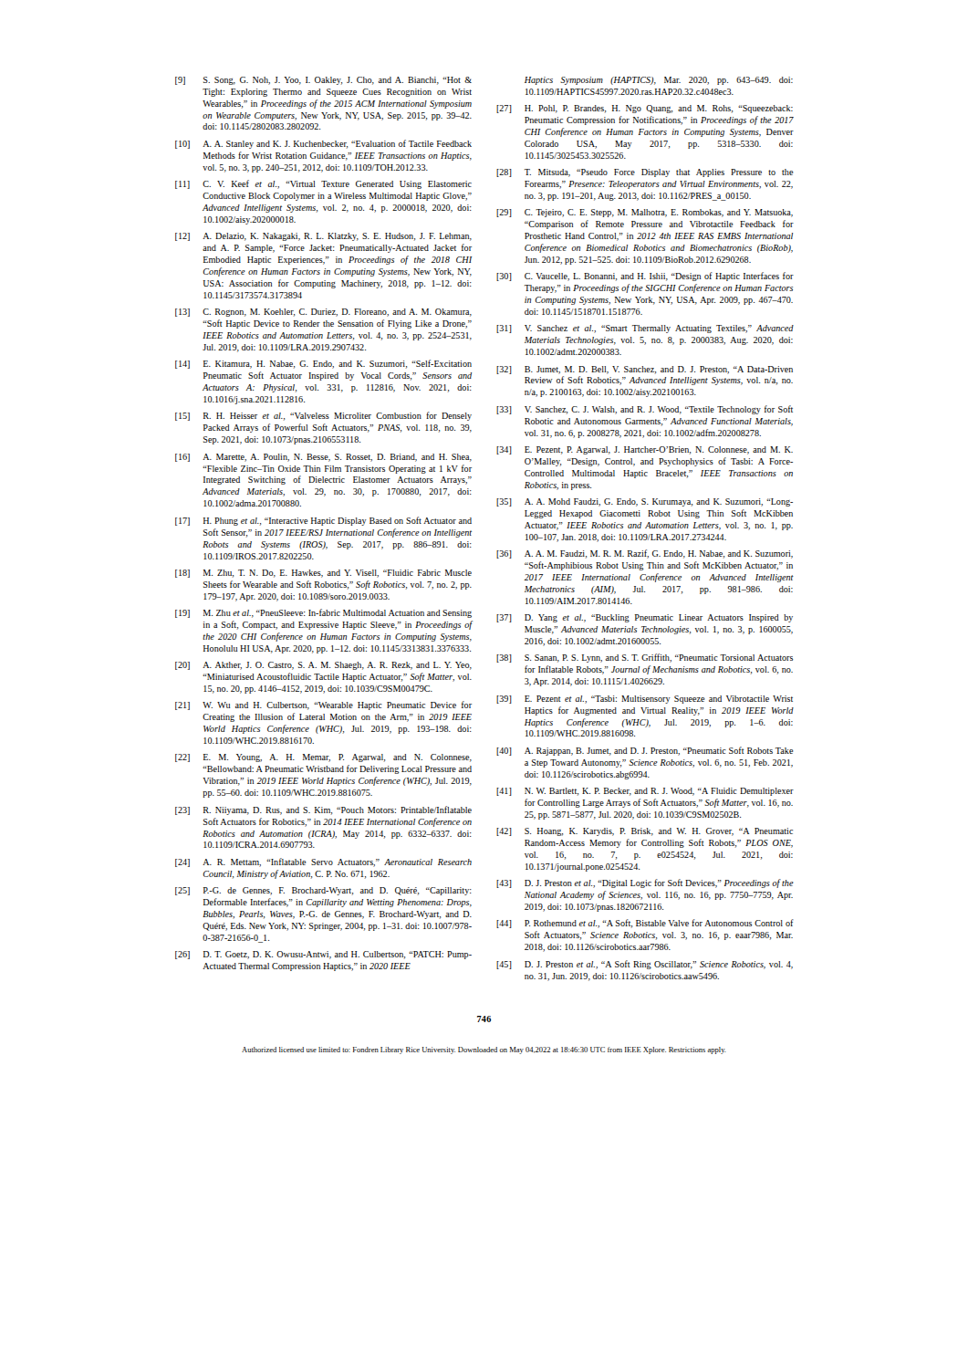[9] S. Song, G. Noh, J. Yoo, I. Oakley, J. Cho, and A. Bianchi, “Hot & Tight: Exploring Thermo and Squeeze Cues Recognition on Wrist Wearables,” in Proceedings of the 2015 ACM International Symposium on Wearable Computers, New York, NY, USA, Sep. 2015, pp. 39–42. doi: 10.1145/2802083.2802092.
[10] A. A. Stanley and K. J. Kuchenbecker, “Evaluation of Tactile Feedback Methods for Wrist Rotation Guidance,” IEEE Transactions on Haptics, vol. 5, no. 3, pp. 240–251, 2012, doi: 10.1109/TOH.2012.33.
[11] C. V. Keef et al., “Virtual Texture Generated Using Elastomeric Conductive Block Copolymer in a Wireless Multimodal Haptic Glove,” Advanced Intelligent Systems, vol. 2, no. 4, p. 2000018, 2020, doi: 10.1002/aisy.202000018.
[12] A. Delazio, K. Nakagaki, R. L. Klatzky, S. E. Hudson, J. F. Lehman, and A. P. Sample, “Force Jacket: Pneumatically-Actuated Jacket for Embodied Haptic Experiences,” in Proceedings of the 2018 CHI Conference on Human Factors in Computing Systems, New York, NY, USA: Association for Computing Machinery, 2018, pp. 1–12. doi: 10.1145/3173574.3173894
[13] C. Rognon, M. Koehler, C. Duriez, D. Floreano, and A. M. Okamura, “Soft Haptic Device to Render the Sensation of Flying Like a Drone,” IEEE Robotics and Automation Letters, vol. 4, no. 3, pp. 2524–2531, Jul. 2019, doi: 10.1109/LRA.2019.2907432.
[14] E. Kitamura, H. Nabae, G. Endo, and K. Suzumori, “Self-Excitation Pneumatic Soft Actuator Inspired by Vocal Cords,” Sensors and Actuators A: Physical, vol. 331, p. 112816, Nov. 2021, doi: 10.1016/j.sna.2021.112816.
[15] R. H. Heisser et al., “Valveless Microliter Combustion for Densely Packed Arrays of Powerful Soft Actuators,” PNAS, vol. 118, no. 39, Sep. 2021, doi: 10.1073/pnas.2106553118.
[16] A. Marette, A. Poulin, N. Besse, S. Rosset, D. Briand, and H. Shea, “Flexible Zinc–Tin Oxide Thin Film Transistors Operating at 1 kV for Integrated Switching of Dielectric Elastomer Actuators Arrays,” Advanced Materials, vol. 29, no. 30, p. 1700880, 2017, doi: 10.1002/adma.201700880.
[17] H. Phung et al., “Interactive Haptic Display Based on Soft Actuator and Soft Sensor,” in 2017 IEEE/RSJ International Conference on Intelligent Robots and Systems (IROS), Sep. 2017, pp. 886–891. doi: 10.1109/IROS.2017.8202250.
[18] M. Zhu, T. N. Do, E. Hawkes, and Y. Visell, “Fluidic Fabric Muscle Sheets for Wearable and Soft Robotics,” Soft Robotics, vol. 7, no. 2, pp. 179–197, Apr. 2020, doi: 10.1089/soro.2019.0033.
[19] M. Zhu et al., “PneuSleeve: In-fabric Multimodal Actuation and Sensing in a Soft, Compact, and Expressive Haptic Sleeve,” in Proceedings of the 2020 CHI Conference on Human Factors in Computing Systems, Honolulu HI USA, Apr. 2020, pp. 1–12. doi: 10.1145/3313831.3376333.
[20] A. Akther, J. O. Castro, S. A. M. Shaegh, A. R. Rezk, and L. Y. Yeo, “Miniaturised Acoustofluidic Tactile Haptic Actuator,” Soft Matter, vol. 15, no. 20, pp. 4146–4152, 2019, doi: 10.1039/C9SM00479C.
[21] W. Wu and H. Culbertson, “Wearable Haptic Pneumatic Device for Creating the Illusion of Lateral Motion on the Arm,” in 2019 IEEE World Haptics Conference (WHC), Jul. 2019, pp. 193–198. doi: 10.1109/WHC.2019.8816170.
[22] E. M. Young, A. H. Memar, P. Agarwal, and N. Colonnese, “Bellowband: A Pneumatic Wristband for Delivering Local Pressure and Vibration,” in 2019 IEEE World Haptics Conference (WHC), Jul. 2019, pp. 55–60. doi: 10.1109/WHC.2019.8816075.
[23] R. Niiyama, D. Rus, and S. Kim, “Pouch Motors: Printable/Inflatable Soft Actuators for Robotics,” in 2014 IEEE International Conference on Robotics and Automation (ICRA), May 2014, pp. 6332–6337. doi: 10.1109/ICRA.2014.6907793.
[24] A. R. Mettam, “Inflatable Servo Actuators,” Aeronautical Research Council, Ministry of Aviation, C. P. No. 671, 1962.
[25] P.-G. de Gennes, F. Brochard-Wyart, and D. Quéré, “Capillarity: Deformable Interfaces,” in Capillarity and Wetting Phenomena: Drops, Bubbles, Pearls, Waves, P.-G. de Gennes, F. Brochard-Wyart, and D. Quéré, Eds. New York, NY: Springer, 2004, pp. 1–31. doi: 10.1007/978-0-387-21656-0_1.
[26] D. T. Goetz, D. K. Owusu-Antwi, and H. Culbertson, “PATCH: Pump-Actuated Thermal Compression Haptics,” in 2020 IEEE
Haptics Symposium (HAPTICS), Mar. 2020, pp. 643–649. doi: 10.1109/HAPTICS45997.2020.ras.HAP20.32.c4048ec3.
[27] H. Pohl, P. Brandes, H. Ngo Quang, and M. Rohs, “Squeezeback: Pneumatic Compression for Notifications,” in Proceedings of the 2017 CHI Conference on Human Factors in Computing Systems, Denver Colorado USA, May 2017, pp. 5318–5330. doi: 10.1145/3025453.3025526.
[28] T. Mitsuda, “Pseudo Force Display that Applies Pressure to the Forearms,” Presence: Teleoperators and Virtual Environments, vol. 22, no. 3, pp. 191–201, Aug. 2013, doi: 10.1162/PRES_a_00150.
[29] C. Tejeiro, C. E. Stepp, M. Malhotra, E. Rombokas, and Y. Matsuoka, “Comparison of Remote Pressure and Vibrotactile Feedback for Prosthetic Hand Control,” in 2012 4th IEEE RAS EMBS International Conference on Biomedical Robotics and Biomechatronics (BioRob), Jun. 2012, pp. 521–525. doi: 10.1109/BioRob.2012.6290268.
[30] C. Vaucelle, L. Bonanni, and H. Ishii, “Design of Haptic Interfaces for Therapy,” in Proceedings of the SIGCHI Conference on Human Factors in Computing Systems, New York, NY, USA, Apr. 2009, pp. 467–470. doi: 10.1145/1518701.1518776.
[31] V. Sanchez et al., “Smart Thermally Actuating Textiles,” Advanced Materials Technologies, vol. 5, no. 8, p. 2000383, Aug. 2020, doi: 10.1002/admt.202000383.
[32] B. Jumet, M. D. Bell, V. Sanchez, and D. J. Preston, “A Data-Driven Review of Soft Robotics,” Advanced Intelligent Systems, vol. n/a, no. n/a, p. 2100163, doi: 10.1002/aisy.202100163.
[33] V. Sanchez, C. J. Walsh, and R. J. Wood, “Textile Technology for Soft Robotic and Autonomous Garments,” Advanced Functional Materials, vol. 31, no. 6, p. 2008278, 2021, doi: 10.1002/adfm.202008278.
[34] E. Pezent, P. Agarwal, J. Hartcher-O’Brien, N. Colonnese, and M. K. O’Malley, “Design, Control, and Psychophysics of Tasbi: A Force-Controlled Multimodal Haptic Bracelet,” IEEE Transactions on Robotics, in press.
[35] A. A. Mohd Faudzi, G. Endo, S. Kurumaya, and K. Suzumori, “Long-Legged Hexapod Giacometti Robot Using Thin Soft McKibben Actuator,” IEEE Robotics and Automation Letters, vol. 3, no. 1, pp. 100–107, Jan. 2018, doi: 10.1109/LRA.2017.2734244.
[36] A. A. M. Faudzi, M. R. M. Razif, G. Endo, H. Nabae, and K. Suzumori, “Soft-Amphibious Robot Using Thin and Soft McKibben Actuator,” in 2017 IEEE International Conference on Advanced Intelligent Mechatronics (AIM), Jul. 2017, pp. 981–986. doi: 10.1109/AIM.2017.8014146.
[37] D. Yang et al., “Buckling Pneumatic Linear Actuators Inspired by Muscle,” Advanced Materials Technologies, vol. 1, no. 3, p. 1600055, 2016, doi: 10.1002/admt.201600055.
[38] S. Sanan, P. S. Lynn, and S. T. Griffith, “Pneumatic Torsional Actuators for Inflatable Robots,” Journal of Mechanisms and Robotics, vol. 6, no. 3, Apr. 2014, doi: 10.1115/1.4026629.
[39] E. Pezent et al., “Tasbi: Multisensory Squeeze and Vibrotactile Wrist Haptics for Augmented and Virtual Reality,” in 2019 IEEE World Haptics Conference (WHC), Jul. 2019, pp. 1–6. doi: 10.1109/WHC.2019.8816098.
[40] A. Rajappan, B. Jumet, and D. J. Preston, “Pneumatic Soft Robots Take a Step Toward Autonomy,” Science Robotics, vol. 6, no. 51, Feb. 2021, doi: 10.1126/scirobotics.abg6994.
[41] N. W. Bartlett, K. P. Becker, and R. J. Wood, “A Fluidic Demultiplexer for Controlling Large Arrays of Soft Actuators,” Soft Matter, vol. 16, no. 25, pp. 5871–5877, Jul. 2020, doi: 10.1039/C9SM02502B.
[42] S. Hoang, K. Karydis, P. Brisk, and W. H. Grover, “A Pneumatic Random-Access Memory for Controlling Soft Robots,” PLOS ONE, vol. 16, no. 7, p. e0254524, Jul. 2021, doi: 10.1371/journal.pone.0254524.
[43] D. J. Preston et al., “Digital Logic for Soft Devices,” Proceedings of the National Academy of Sciences, vol. 116, no. 16, pp. 7750–7759, Apr. 2019, doi: 10.1073/pnas.1820672116.
[44] P. Rothemund et al., “A Soft, Bistable Valve for Autonomous Control of Soft Actuators,” Science Robotics, vol. 3, no. 16, p. eaar7986, Mar. 2018, doi: 10.1126/scirobotics.aar7986.
[45] D. J. Preston et al., “A Soft Ring Oscillator,” Science Robotics, vol. 4, no. 31, Jun. 2019, doi: 10.1126/scirobotics.aaw5496.
746
Authorized licensed use limited to: Fondren Library Rice University. Downloaded on May 04,2022 at 18:46:30 UTC from IEEE Xplore. Restrictions apply.